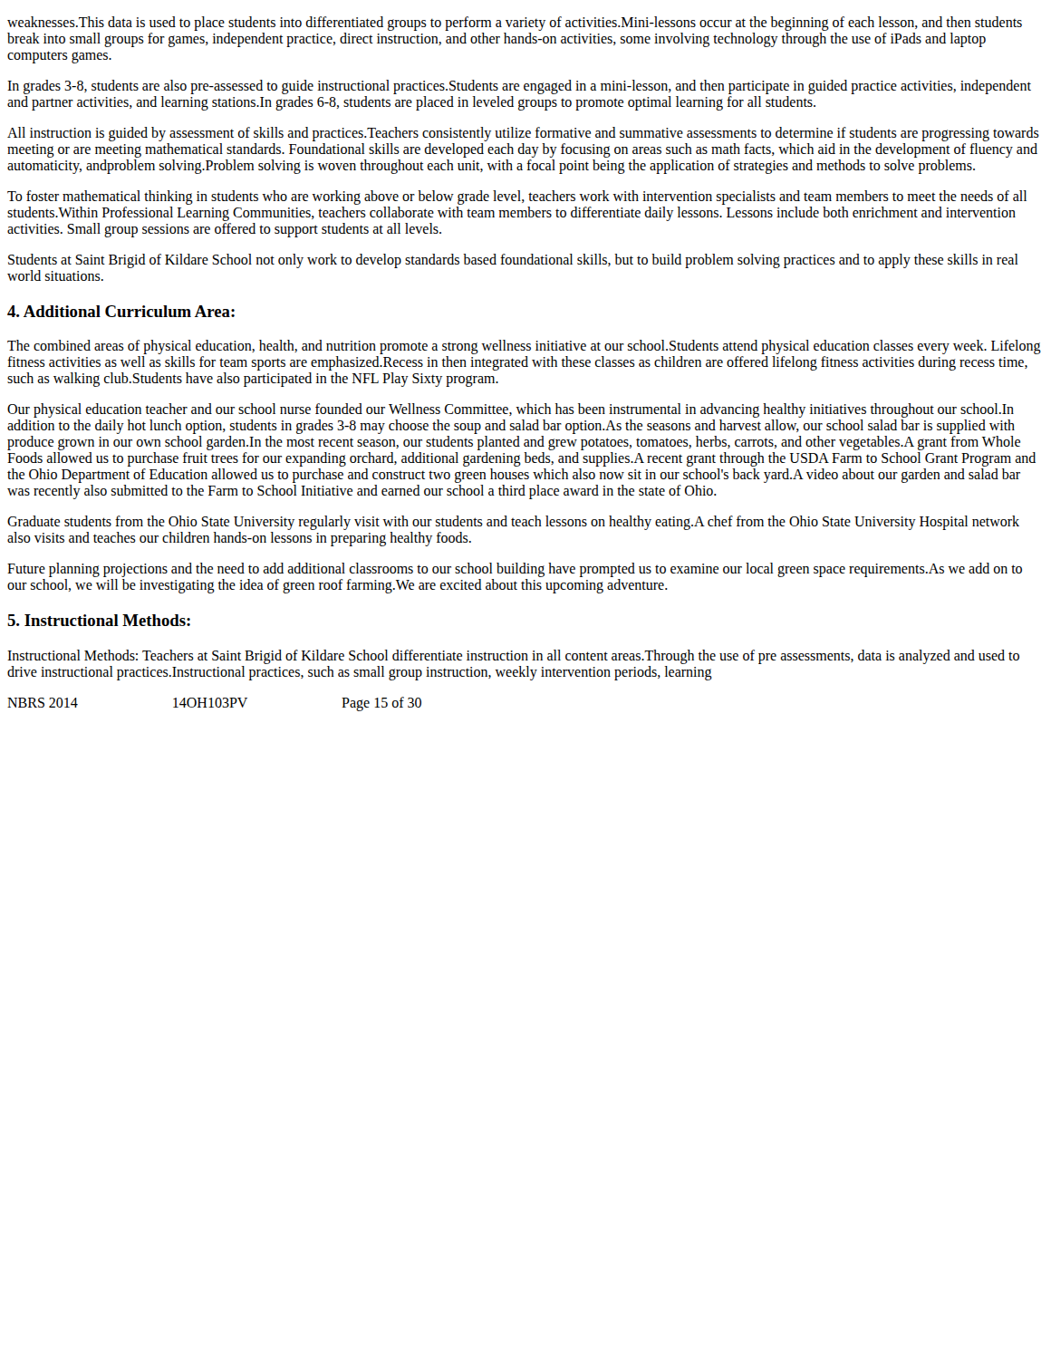weaknesses.This data is used to place students into differentiated groups to perform a variety of activities.Mini-lessons occur at the beginning of each lesson, and then students break into small groups for games, independent practice, direct instruction, and other hands-on activities, some involving technology through the use of iPads and laptop computers games.
In grades 3-8, students are also pre-assessed to guide instructional practices.Students are engaged in a mini-lesson, and then participate in guided practice activities, independent and partner activities, and learning stations.In grades 6-8, students are placed in leveled groups to promote optimal learning for all students.
All instruction is guided by assessment of skills and practices.Teachers consistently utilize formative and summative assessments to determine if students are progressing towards meeting or are meeting mathematical standards. Foundational skills are developed each day by focusing on areas such as math facts, which aid in the development of fluency and automaticity, andproblem solving.Problem solving is woven throughout each unit, with a focal point being the application of strategies and methods to solve problems.
To foster mathematical thinking in students who are working above or below grade level, teachers work with intervention specialists and team members to meet the needs of all students.Within Professional Learning Communities, teachers collaborate with team members to differentiate daily lessons. Lessons include both enrichment and intervention activities. Small group sessions are offered to support students at all levels.
Students at Saint Brigid of Kildare School not only work to develop standards based foundational skills, but to build problem solving practices and to apply these skills in real world situations.
4. Additional Curriculum Area:
The combined areas of physical education, health, and nutrition promote a strong wellness initiative at our school.Students attend physical education classes every week. Lifelong fitness activities as well as skills for team sports are emphasized.Recess in then integrated with these classes as children are offered lifelong fitness activities during recess time, such as walking club.Students have also participated in the NFL Play Sixty program.
Our physical education teacher and our school nurse founded our Wellness Committee, which has been instrumental in advancing healthy initiatives throughout our school.In addition to the daily hot lunch option, students in grades 3-8 may choose the soup and salad bar option.As the seasons and harvest allow, our school salad bar is supplied with produce grown in our own school garden.In the most recent season, our students planted and grew potatoes, tomatoes, herbs, carrots, and other vegetables.A grant from Whole Foods allowed us to purchase fruit trees for our expanding orchard, additional gardening beds, and supplies.A recent grant through the USDA Farm to School Grant Program and the Ohio Department of Education allowed us to purchase and construct two green houses which also now sit in our school's back yard.A video about our garden and salad bar was recently also submitted to the Farm to School Initiative and earned our school a third place award in the state of Ohio.
Graduate students from the Ohio State University regularly visit with our students and teach lessons on healthy eating.A chef from the Ohio State University Hospital network also visits and teaches our children hands-on lessons in preparing healthy foods.
Future planning projections and the need to add additional classrooms to our school building have prompted us to examine our local green space requirements.As we add on to our school, we will be investigating the idea of green roof farming.We are excited about this upcoming adventure.
5. Instructional Methods:
Instructional Methods: Teachers at Saint Brigid of Kildare School differentiate instruction in all content areas.Through the use of pre assessments, data is analyzed and used to drive instructional practices.Instructional practices, such as small group instruction, weekly intervention periods, learning
NBRS 2014 14OH103PV Page 15 of 30